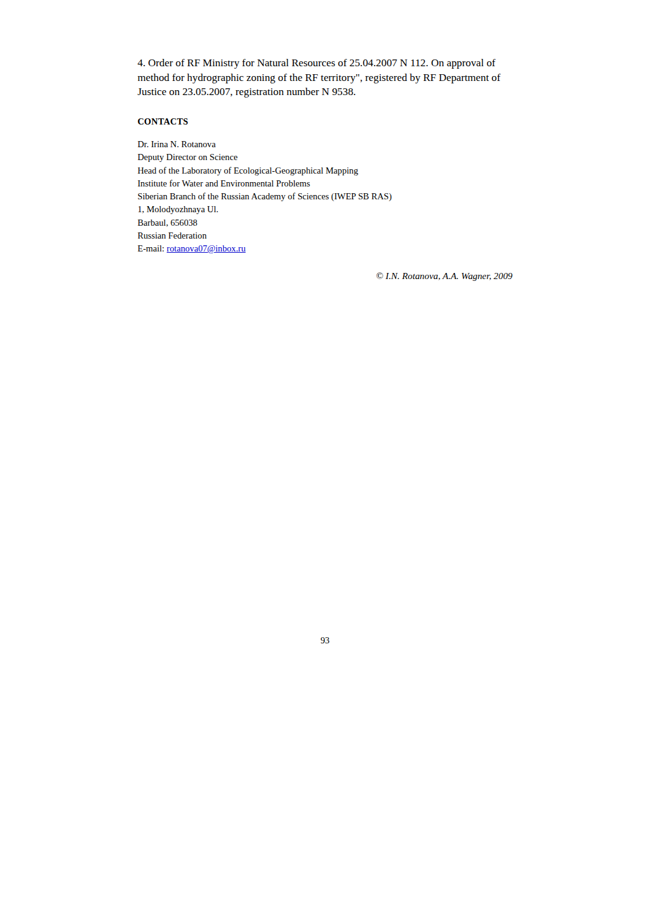4. Order of RF Ministry for Natural Resources of 25.04.2007 N 112. On approval of method for hydrographic zoning of the RF territory", registered by RF Department of Justice on 23.05.2007, registration number N 9538.
CONTACTS
Dr. Irina N. Rotanova
Deputy Director on Science
Head of the Laboratory of Ecological-Geographical Mapping
Institute for Water and Environmental Problems
Siberian Branch of the Russian Academy of Sciences (IWEP SB RAS)
1, Molodyozhnaya Ul.
Barbaul, 656038
Russian Federation
E-mail: rotanova07@inbox.ru
© I.N. Rotanova, A.A. Wagner, 2009
93